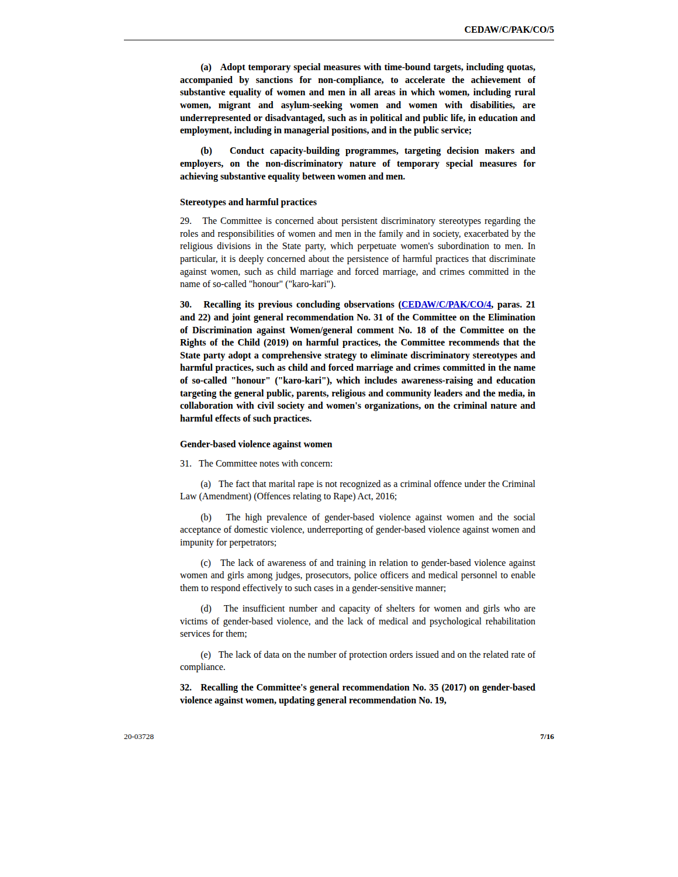CEDAW/C/PAK/CO/5
(a) Adopt temporary special measures with time-bound targets, including quotas, accompanied by sanctions for non-compliance, to accelerate the achievement of substantive equality of women and men in all areas in which women, including rural women, migrant and asylum-seeking women and women with disabilities, are underrepresented or disadvantaged, such as in political and public life, in education and employment, including in managerial positions, and in the public service;
(b) Conduct capacity-building programmes, targeting decision makers and employers, on the non-discriminatory nature of temporary special measures for achieving substantive equality between women and men.
Stereotypes and harmful practices
29. The Committee is concerned about persistent discriminatory stereotypes regarding the roles and responsibilities of women and men in the family and in society, exacerbated by the religious divisions in the State party, which perpetuate women's subordination to men. In particular, it is deeply concerned about the persistence of harmful practices that discriminate against women, such as child marriage and forced marriage, and crimes committed in the name of so-called "honour" ("karo-kari").
30. Recalling its previous concluding observations (CEDAW/C/PAK/CO/4, paras. 21 and 22) and joint general recommendation No. 31 of the Committee on the Elimination of Discrimination against Women/general comment No. 18 of the Committee on the Rights of the Child (2019) on harmful practices, the Committee recommends that the State party adopt a comprehensive strategy to eliminate discriminatory stereotypes and harmful practices, such as child and forced marriage and crimes committed in the name of so-called "honour" ("karo-kari"), which includes awareness-raising and education targeting the general public, parents, religious and community leaders and the media, in collaboration with civil society and women's organizations, on the criminal nature and harmful effects of such practices.
Gender-based violence against women
31. The Committee notes with concern:
(a) The fact that marital rape is not recognized as a criminal offence under the Criminal Law (Amendment) (Offences relating to Rape) Act, 2016;
(b) The high prevalence of gender-based violence against women and the social acceptance of domestic violence, underreporting of gender-based violence against women and impunity for perpetrators;
(c) The lack of awareness of and training in relation to gender-based violence against women and girls among judges, prosecutors, police officers and medical personnel to enable them to respond effectively to such cases in a gender-sensitive manner;
(d) The insufficient number and capacity of shelters for women and girls who are victims of gender-based violence, and the lack of medical and psychological rehabilitation services for them;
(e) The lack of data on the number of protection orders issued and on the related rate of compliance.
32. Recalling the Committee's general recommendation No. 35 (2017) on gender-based violence against women, updating general recommendation No. 19,
20-03728
7/16